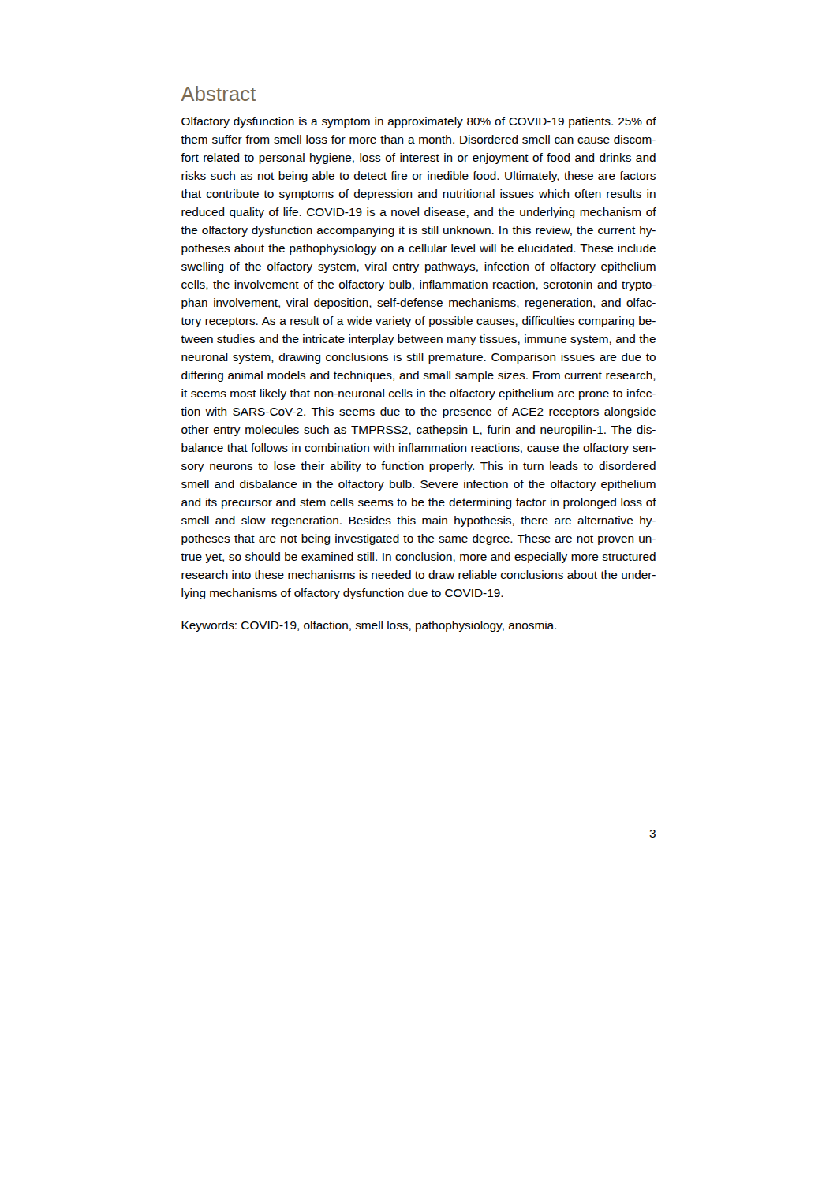Abstract
Olfactory dysfunction is a symptom in approximately 80% of COVID-19 patients. 25% of them suffer from smell loss for more than a month. Disordered smell can cause discomfort related to personal hygiene, loss of interest in or enjoyment of food and drinks and risks such as not being able to detect fire or inedible food. Ultimately, these are factors that contribute to symptoms of depression and nutritional issues which often results in reduced quality of life. COVID-19 is a novel disease, and the underlying mechanism of the olfactory dysfunction accompanying it is still unknown. In this review, the current hypotheses about the pathophysiology on a cellular level will be elucidated. These include swelling of the olfactory system, viral entry pathways, infection of olfactory epithelium cells, the involvement of the olfactory bulb, inflammation reaction, serotonin and tryptophan involvement, viral deposition, self-defense mechanisms, regeneration, and olfactory receptors. As a result of a wide variety of possible causes, difficulties comparing between studies and the intricate interplay between many tissues, immune system, and the neuronal system, drawing conclusions is still premature. Comparison issues are due to differing animal models and techniques, and small sample sizes. From current research, it seems most likely that non-neuronal cells in the olfactory epithelium are prone to infection with SARS-CoV-2. This seems due to the presence of ACE2 receptors alongside other entry molecules such as TMPRSS2, cathepsin L, furin and neuropilin-1. The disbalance that follows in combination with inflammation reactions, cause the olfactory sensory neurons to lose their ability to function properly. This in turn leads to disordered smell and disbalance in the olfactory bulb. Severe infection of the olfactory epithelium and its precursor and stem cells seems to be the determining factor in prolonged loss of smell and slow regeneration. Besides this main hypothesis, there are alternative hypotheses that are not being investigated to the same degree. These are not proven untrue yet, so should be examined still. In conclusion, more and especially more structured research into these mechanisms is needed to draw reliable conclusions about the underlying mechanisms of olfactory dysfunction due to COVID-19.
Keywords: COVID-19, olfaction, smell loss, pathophysiology, anosmia.
3